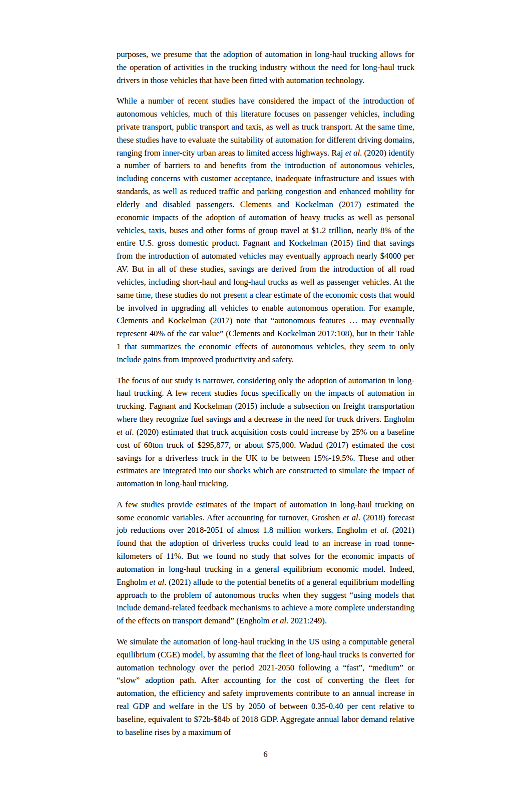purposes, we presume that the adoption of automation in long-haul trucking allows for the operation of activities in the trucking industry without the need for long-haul truck drivers in those vehicles that have been fitted with automation technology.
While a number of recent studies have considered the impact of the introduction of autonomous vehicles, much of this literature focuses on passenger vehicles, including private transport, public transport and taxis, as well as truck transport. At the same time, these studies have to evaluate the suitability of automation for different driving domains, ranging from inner-city urban areas to limited access highways. Raj et al. (2020) identify a number of barriers to and benefits from the introduction of autonomous vehicles, including concerns with customer acceptance, inadequate infrastructure and issues with standards, as well as reduced traffic and parking congestion and enhanced mobility for elderly and disabled passengers. Clements and Kockelman (2017) estimated the economic impacts of the adoption of automation of heavy trucks as well as personal vehicles, taxis, buses and other forms of group travel at $1.2 trillion, nearly 8% of the entire U.S. gross domestic product. Fagnant and Kockelman (2015) find that savings from the introduction of automated vehicles may eventually approach nearly $4000 per AV. But in all of these studies, savings are derived from the introduction of all road vehicles, including short-haul and long-haul trucks as well as passenger vehicles. At the same time, these studies do not present a clear estimate of the economic costs that would be involved in upgrading all vehicles to enable autonomous operation. For example, Clements and Kockelman (2017) note that “autonomous features … may eventually represent 40% of the car value” (Clements and Kockelman 2017:108), but in their Table 1 that summarizes the economic effects of autonomous vehicles, they seem to only include gains from improved productivity and safety.
The focus of our study is narrower, considering only the adoption of automation in long-haul trucking. A few recent studies focus specifically on the impacts of automation in trucking. Fagnant and Kockelman (2015) include a subsection on freight transportation where they recognize fuel savings and a decrease in the need for truck drivers. Engholm et al. (2020) estimated that truck acquisition costs could increase by 25% on a baseline cost of 60ton truck of $295,877, or about $75,000. Wadud (2017) estimated the cost savings for a driverless truck in the UK to be between 15%-19.5%. These and other estimates are integrated into our shocks which are constructed to simulate the impact of automation in long-haul trucking.
A few studies provide estimates of the impact of automation in long-haul trucking on some economic variables. After accounting for turnover, Groshen et al. (2018) forecast job reductions over 2018-2051 of almost 1.8 million workers. Engholm et al. (2021) found that the adoption of driverless trucks could lead to an increase in road tonne-kilometers of 11%. But we found no study that solves for the economic impacts of automation in long-haul trucking in a general equilibrium economic model. Indeed, Engholm et al. (2021) allude to the potential benefits of a general equilibrium modelling approach to the problem of autonomous trucks when they suggest “using models that include demand-related feedback mechanisms to achieve a more complete understanding of the effects on transport demand” (Engholm et al. 2021:249).
We simulate the automation of long-haul trucking in the US using a computable general equilibrium (CGE) model, by assuming that the fleet of long-haul trucks is converted for automation technology over the period 2021-2050 following a “fast”, “medium” or “slow” adoption path. After accounting for the cost of converting the fleet for automation, the efficiency and safety improvements contribute to an annual increase in real GDP and welfare in the US by 2050 of between 0.35-0.40 per cent relative to baseline, equivalent to $72b-$84b of 2018 GDP. Aggregate annual labor demand relative to baseline rises by a maximum of
6